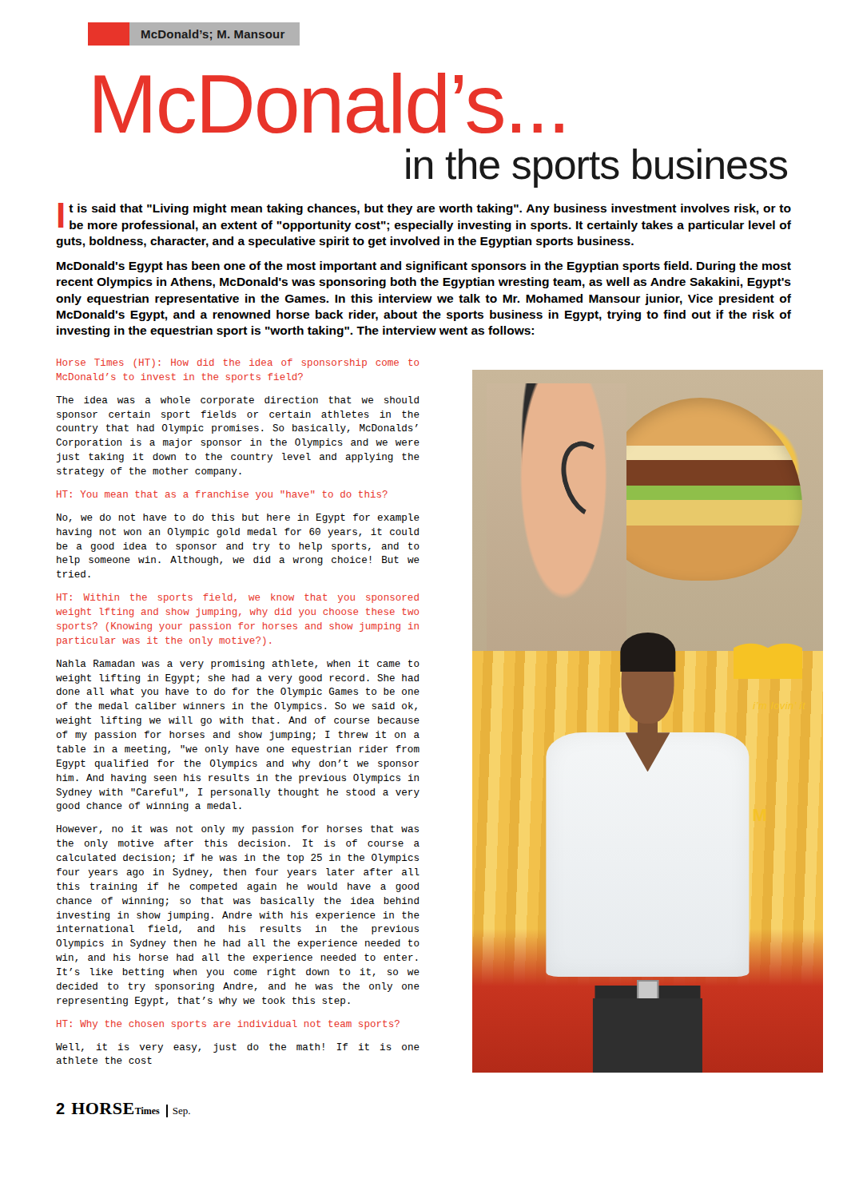McDonald’s; M. Mansour
McDonald’s...
in the sports business
It is said that "Living might mean taking chances, but they are worth taking". Any business investment involves risk, or to be more professional, an extent of "opportunity cost"; especially investing in sports. It certainly takes a particular level of guts, boldness, character, and a speculative spirit to get involved in the Egyptian sports business.
McDonald's Egypt has been one of the most important and significant sponsors in the Egyptian sports field. During the most recent Olympics in Athens, McDonald's was sponsoring both the Egyptian wresting team, as well as Andre Sakakini, Egypt's only equestrian representative in the Games. In this interview we talk to Mr. Mohamed Mansour junior, Vice president of McDonald's Egypt, and a renowned horse back rider, about the sports business in Egypt, trying to find out if the risk of investing in the equestrian sport is "worth taking". The interview went as follows:
Horse Times (HT): How did the idea of sponsorship come to McDonald’s to invest in the sports field?
The idea was a whole corporate direction that we should sponsor certain sport fields or certain athletes in the country that had Olympic promises. So basically, McDonalds’ Corporation is a major sponsor in the Olympics and we were just taking it down to the country level and applying the strategy of the mother company.
HT: You mean that as a franchise you "have" to do this?
No, we do not have to do this but here in Egypt for example having not won an Olympic gold medal for 60 years, it could be a good idea to sponsor and try to help sports, and to help someone win. Although, we did a wrong choice! But we tried.
HT: Within the sports field, we know that you sponsored weight lfting and show jumping, why did you choose these two sports? (Knowing your passion for horses and show jumping in particular was it the only motive?).
Nahla Ramadan was a very promising athlete, when it came to weight lifting in Egypt; she had a very good record. She had done all what you have to do for the Olympic Games to be one of the medal caliber winners in the Olympics. So we said ok, weight lifting we will go with that. And of course because of my passion for horses and show jumping; I threw it on a table in a meeting, "we only have one equestrian rider from Egypt qualified for the Olympics and why don’t we sponsor him. And having seen his results in the previous Olympics in Sydney with "Careful", I personally thought he stood a very good chance of winning a medal.
However, no it was not only my passion for horses that was the only motive after this decision. It is of course a calculated decision; if he was in the top 25 in the Olympics four years ago in Sydney, then four years later after all this training if he competed again he would have a good chance of winning; so that was basically the idea behind investing in show jumping. Andre with his experience in the international field, and his results in the previous Olympics in Sydney then he had all the experience needed to win, and his horse had all the experience needed to enter. It’s like betting when you come right down to it, so we decided to try sponsoring Andre, and he was the only one representing Egypt, that’s why we took this step.
HT: Why the chosen sports are individual not team sports?
Well, it is very easy, just do the math! If it is one athlete the cost
i’m lovin’ it
M
2 HORSETimes Sep.